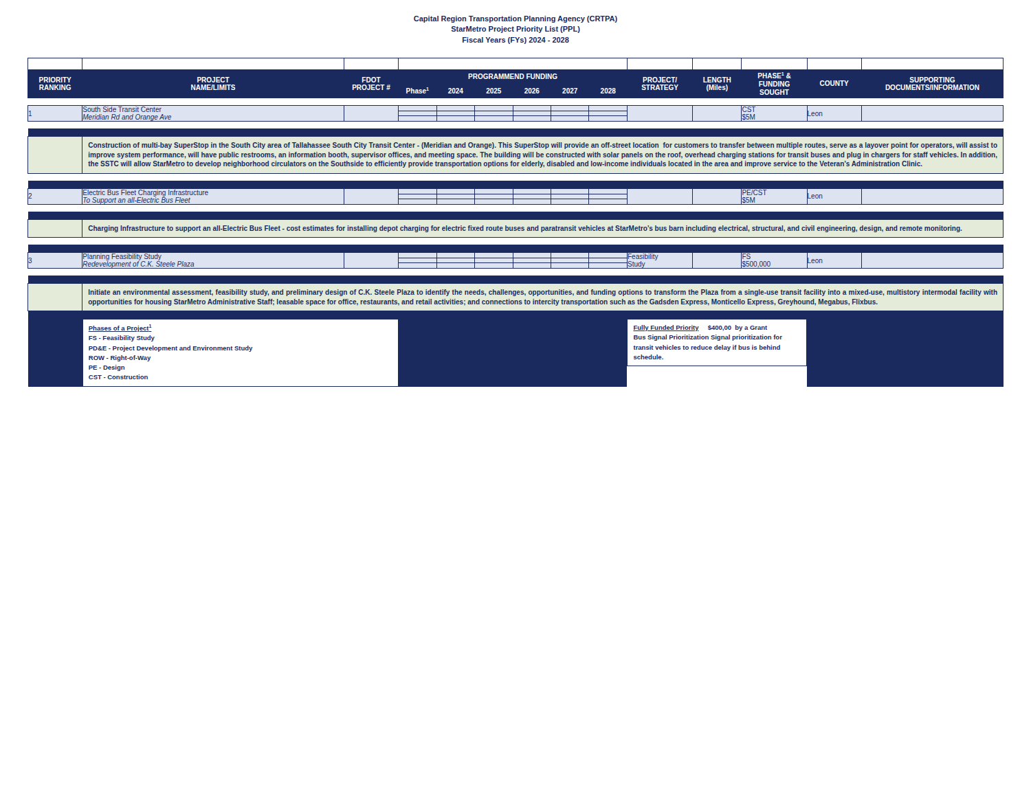Capital Region Transportation Planning Agency (CRTPA)
StarMetro Project Priority List (PPL)
Fiscal Years (FYs) 2024 - 2028
| PRIORITY RANKING | PROJECT NAME/LIMITS | FDOT PROJECT # | PROGRAMMEND FUNDING | PROJECT/ STRATEGY | LENGTH (Miles) | PHASE 1 & FUNDING SOUGHT | COUNTY | SUPPORTING DOCUMENTS/INFORMATION |
| Phase 1 | 2024 | 2025 | 2026 | 2027 | 2028 |
| 1 | South Side Transit Center Meridian Rd and Orange Ave | | | | | | | | | | CST $5M | Leon | |
| | Construction of multi-bay SuperStop in the South City area of Tallahassee South City Transit Center - (Meridian and Orange). This SuperStop will provide an off-street location for customers to transfer between multiple routes, serve as a layover point for operators, will assist to improve system performance, will have public restrooms, an information booth, supervisor offices, and meeting space. The building will be constructed with solar panels on the roof, overhead charging stations for transit buses and plug in chargers for staff vehicles. In addition, the SSTC will allow StarMetro to develop neighborhood circulators on the Southside to efficiently provide transportation options for elderly, disabled and low-income individuals located in the area and improve service to the Veteran’s Administration Clinic. |
| 2 | Electric Bus Fleet Charging Infrastructure To Support an all-Electric Bus Fleet | | | | | | | | | | PE/CST $5M | Leon | |
| | Charging Infrastructure to support an all-Electric Bus Fleet - cost estimates for installing depot charging for electric fixed route buses and paratransit vehicles at StarMetro’s bus barn including electrical, structural, and civil engineering, design, and remote monitoring. |
| 3 | Planning Feasibility Study Redevelopment of C.K. Steele Plaza | | | | | | | | Feasibility Study | | FS $500,000 | Leon | |
| | Initiate an environmental assessment, feasibility study, and preliminary design of C.K. Steele Plaza to identify the needs, challenges, opportunities, and funding options to transform the Plaza from a single-use transit facility into a mixed-use, multistory intermodal facility with opportunities for housing StarMetro Administrative Staff; leasable space for office, restaurants, and retail activities; and connections to intercity transportation such as the Gadsden Express, Monticello Express, Greyhound, Megabus, Flixbus. |
| | Phases of a Project 1 FS - Feasibility Study PD&E - Project Development and Environment Study ROW - Right-of-Way PE - Design CST - Construction | | Fully Funded Priority $400,00 by a Grant Bus Signal Prioritization Signal prioritization for transit vehicles to reduce delay if bus is behind schedule. | |